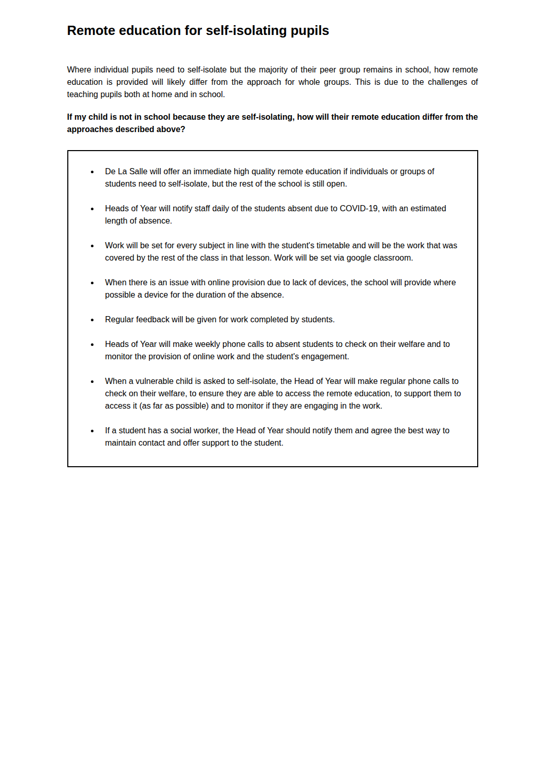Remote education for self-isolating pupils
Where individual pupils need to self-isolate but the majority of their peer group remains in school, how remote education is provided will likely differ from the approach for whole groups. This is due to the challenges of teaching pupils both at home and in school.
If my child is not in school because they are self-isolating, how will their remote education differ from the approaches described above?
De La Salle will offer an immediate high quality remote education if individuals or groups of students need to self-isolate, but the rest of the school is still open.
Heads of Year will notify staff daily of the students absent due to COVID-19, with an estimated length of absence.
Work will be set for every subject in line with the student's timetable and will be the work that was covered by the rest of the class in that lesson. Work will be set via google classroom.
When there is an issue with online provision due to lack of devices, the school will provide where possible a device for the duration of the absence.
Regular feedback will be given for work completed by students.
Heads of Year will make weekly phone calls to absent students to check on their welfare and to monitor the provision of online work and the student's engagement.
When a vulnerable child is asked to self-isolate, the Head of Year will make regular phone calls to check on their welfare, to ensure they are able to access the remote education, to support them to access it (as far as possible) and to monitor if they are engaging in the work.
If a student has a social worker, the Head of Year should notify them and agree the best way to maintain contact and offer support to the student.